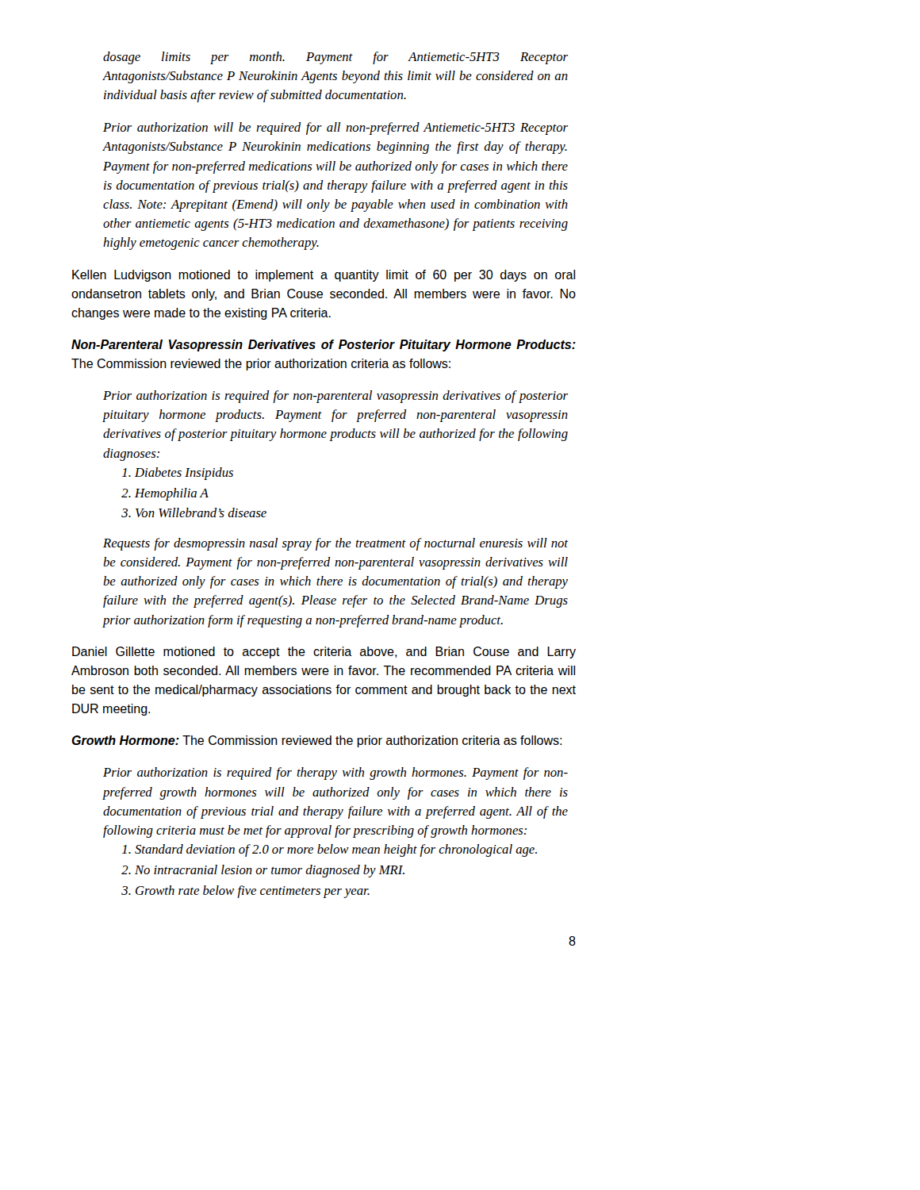dosage limits per month. Payment for Antiemetic-5HT3 Receptor Antagonists/Substance P Neurokinin Agents beyond this limit will be considered on an individual basis after review of submitted documentation.
Prior authorization will be required for all non-preferred Antiemetic-5HT3 Receptor Antagonists/Substance P Neurokinin medications beginning the first day of therapy. Payment for non-preferred medications will be authorized only for cases in which there is documentation of previous trial(s) and therapy failure with a preferred agent in this class. Note: Aprepitant (Emend) will only be payable when used in combination with other antiemetic agents (5-HT3 medication and dexamethasone) for patients receiving highly emetogenic cancer chemotherapy.
Kellen Ludvigson motioned to implement a quantity limit of 60 per 30 days on oral ondansetron tablets only, and Brian Couse seconded. All members were in favor. No changes were made to the existing PA criteria.
Non-Parenteral Vasopressin Derivatives of Posterior Pituitary Hormone Products: The Commission reviewed the prior authorization criteria as follows:
Prior authorization is required for non-parenteral vasopressin derivatives of posterior pituitary hormone products. Payment for preferred non-parenteral vasopressin derivatives of posterior pituitary hormone products will be authorized for the following diagnoses:
Diabetes Insipidus
Hemophilia A
Von Willebrand’s disease
Requests for desmopressin nasal spray for the treatment of nocturnal enuresis will not be considered. Payment for non-preferred non-parenteral vasopressin derivatives will be authorized only for cases in which there is documentation of trial(s) and therapy failure with the preferred agent(s). Please refer to the Selected Brand-Name Drugs prior authorization form if requesting a non-preferred brand-name product.
Daniel Gillette motioned to accept the criteria above, and Brian Couse and Larry Ambroson both seconded. All members were in favor. The recommended PA criteria will be sent to the medical/pharmacy associations for comment and brought back to the next DUR meeting.
Growth Hormone: The Commission reviewed the prior authorization criteria as follows:
Prior authorization is required for therapy with growth hormones. Payment for non-preferred growth hormones will be authorized only for cases in which there is documentation of previous trial and therapy failure with a preferred agent. All of the following criteria must be met for approval for prescribing of growth hormones:
Standard deviation of 2.0 or more below mean height for chronological age.
No intracranial lesion or tumor diagnosed by MRI.
Growth rate below five centimeters per year.
8